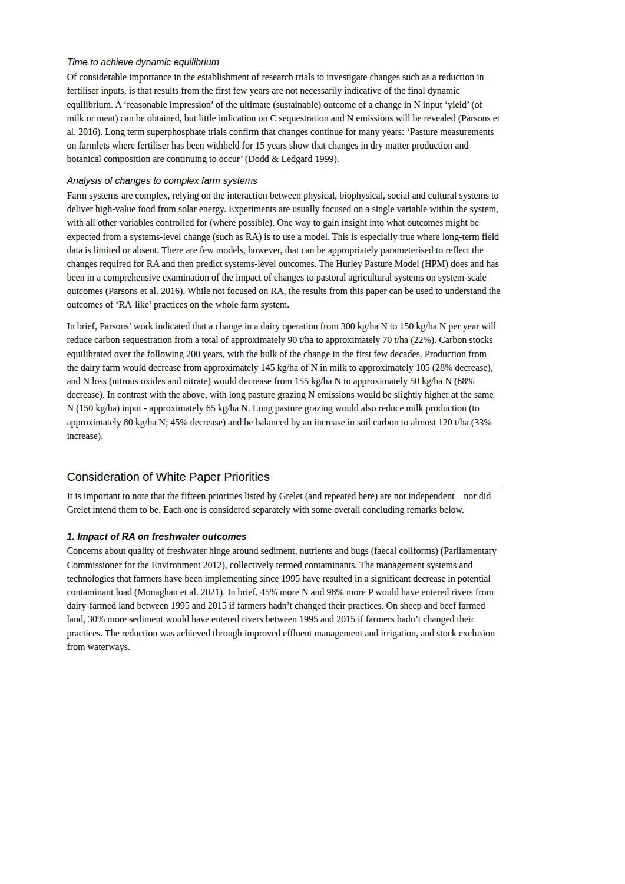Time to achieve dynamic equilibrium
Of considerable importance in the establishment of research trials to investigate changes such as a reduction in fertiliser inputs, is that results from the first few years are not necessarily indicative of the final dynamic equilibrium. A ‘reasonable impression’ of the ultimate (sustainable) outcome of a change in N input ‘yield’ (of milk or meat) can be obtained, but little indication on C sequestration and N emissions will be revealed (Parsons et al. 2016). Long term superphosphate trials confirm that changes continue for many years: ‘Pasture measurements on farmlets where fertiliser has been withheld for 15 years show that changes in dry matter production and botanical composition are continuing to occur’ (Dodd & Ledgard 1999).
Analysis of changes to complex farm systems
Farm systems are complex, relying on the interaction between physical, biophysical, social and cultural systems to deliver high-value food from solar energy. Experiments are usually focused on a single variable within the system, with all other variables controlled for (where possible). One way to gain insight into what outcomes might be expected from a systems-level change (such as RA) is to use a model. This is especially true where long-term field data is limited or absent. There are few models, however, that can be appropriately parameterised to reflect the changes required for RA and then predict systems-level outcomes. The Hurley Pasture Model (HPM) does and has been in a comprehensive examination of the impact of changes to pastoral agricultural systems on system-scale outcomes (Parsons et al. 2016). While not focused on RA, the results from this paper can be used to understand the outcomes of ‘RA-like’ practices on the whole farm system.
In brief, Parsons’ work indicated that a change in a dairy operation from 300 kg/ha N to 150 kg/ha N per year will reduce carbon sequestration from a total of approximately 90 t/ha to approximately 70 t/ha (22%). Carbon stocks equilibrated over the following 200 years, with the bulk of the change in the first few decades. Production from the dairy farm would decrease from approximately 145 kg/ha of N in milk to approximately 105 (28% decrease), and N loss (nitrous oxides and nitrate) would decrease from 155 kg/ha N to approximately 50 kg/ha N (68% decrease). In contrast with the above, with long pasture grazing N emissions would be slightly higher at the same N (150 kg/ha) input - approximately 65 kg/ha N. Long pasture grazing would also reduce milk production (to approximately 80 kg/ha N; 45% decrease) and be balanced by an increase in soil carbon to almost 120 t/ha (33% increase).
Consideration of White Paper Priorities
It is important to note that the fifteen priorities listed by Grelet (and repeated here) are not independent – nor did Grelet intend them to be. Each one is considered separately with some overall concluding remarks below.
1. Impact of RA on freshwater outcomes
Concerns about quality of freshwater hinge around sediment, nutrients and bugs (faecal coliforms) (Parliamentary Commissioner for the Environment 2012), collectively termed contaminants. The management systems and technologies that farmers have been implementing since 1995 have resulted in a significant decrease in potential contaminant load (Monaghan et al. 2021). In brief, 45% more N and 98% more P would have entered rivers from dairy-farmed land between 1995 and 2015 if farmers hadn’t changed their practices. On sheep and beef farmed land, 30% more sediment would have entered rivers between 1995 and 2015 if farmers hadn’t changed their practices. The reduction was achieved through improved effluent management and irrigation, and stock exclusion from waterways.